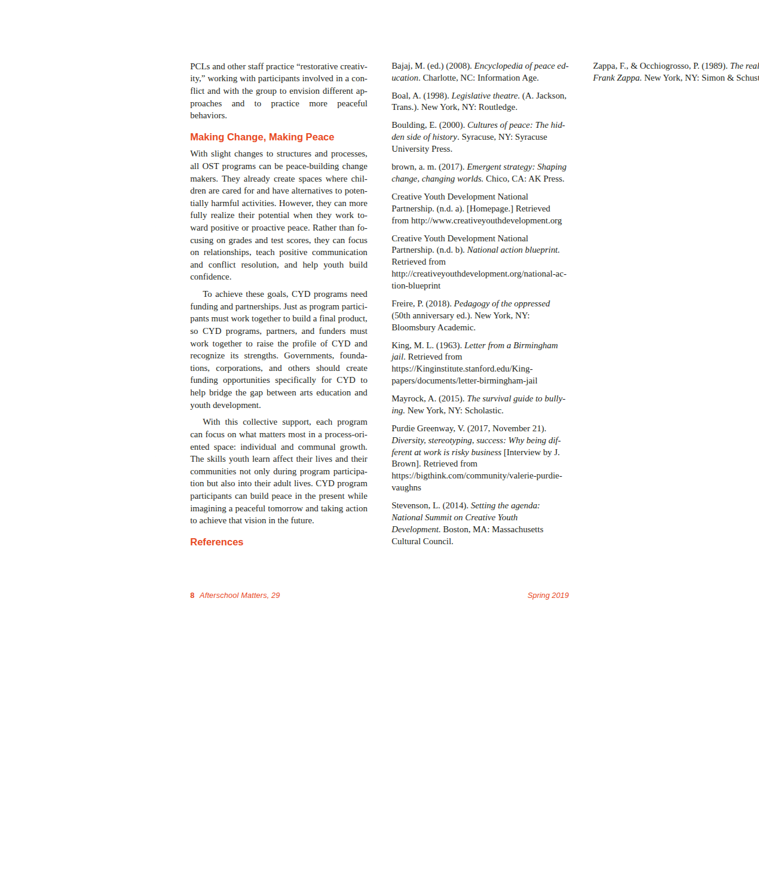PCLs and other staff practice “restorative creativity,” working with participants involved in a conflict and with the group to envision different approaches and to practice more peaceful behaviors.
Making Change, Making Peace
With slight changes to structures and processes, all OST programs can be peace-building change makers. They already create spaces where children are cared for and have alternatives to potentially harmful activities. However, they can more fully realize their potential when they work toward positive or proactive peace. Rather than focusing on grades and test scores, they can focus on relationships, teach positive communication and conflict resolution, and help youth build confidence.
To achieve these goals, CYD programs need funding and partnerships. Just as program participants must work together to build a final product, so CYD programs, partners, and funders must work together to raise the profile of CYD and recognize its strengths. Governments, foundations, corporations, and others should create funding opportunities specifically for CYD to help bridge the gap between arts education and youth development.
With this collective support, each program can focus on what matters most in a process-oriented space: individual and communal growth. The skills youth learn affect their lives and their communities not only during program participation but also into their adult lives. CYD program participants can build peace in the present while imagining a peaceful tomorrow and taking action to achieve that vision in the future.
References
Bajaj, M. (ed.) (2008). Encyclopedia of peace education. Charlotte, NC: Information Age.
Boal, A. (1998). Legislative theatre. (A. Jackson, Trans.). New York, NY: Routledge.
Boulding, E. (2000). Cultures of peace: The hidden side of history. Syracuse, NY: Syracuse University Press.
brown, a. m. (2017). Emergent strategy: Shaping change, changing worlds. Chico, CA: AK Press.
Creative Youth Development National Partnership. (n.d. a). [Homepage.] Retrieved from http://www.creativeyouthdevelopment.org
Creative Youth Development National Partnership. (n.d. b). National action blueprint. Retrieved from http://creativeyouthdevelopment.org/national-action-blueprint
Freire, P. (2018). Pedagogy of the oppressed (50th anniversary ed.). New York, NY: Bloomsbury Academic.
King, M. L. (1963). Letter from a Birmingham jail. Retrieved from https://Kinginstitute.stanford.edu/King-papers/documents/letter-birmingham-jail
Mayrock, A. (2015). The survival guide to bullying. New York, NY: Scholastic.
Purdie Greenway, V. (2017, November 21). Diversity, stereotyping, success: Why being different at work is risky business [Interview by J. Brown]. Retrieved from https://bigthink.com/community/valerie-purdie-vaughns
Stevenson, L. (2014). Setting the agenda: National Summit on Creative Youth Development. Boston, MA: Massachusetts Cultural Council.
Zappa, F., & Occhiogrosso, P. (1989). The real Frank Zappa. New York, NY: Simon & Schuster.
8 Afterschool Matters, 29
Spring 2019